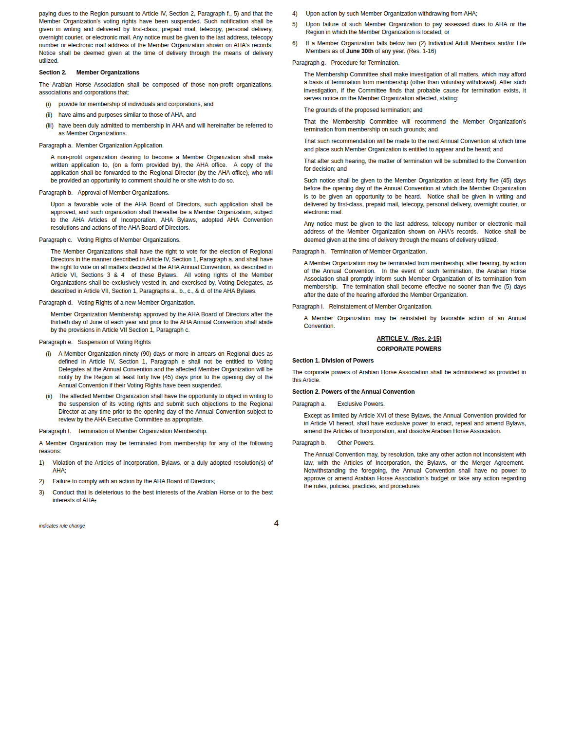paying dues to the Region pursuant to Article IV, Section 2, Paragraph f., 5) and that the Member Organization's voting rights have been suspended. Such notification shall be given in writing and delivered by first-class, prepaid mail, telecopy, personal delivery, overnight courier, or electronic mail. Any notice must be given to the last address, telecopy number or electronic mail address of the Member Organization shown on AHA's records. Notice shall be deemed given at the time of delivery through the means of delivery utilized.
Section 2. Member Organizations
The Arabian Horse Association shall be composed of those non-profit organizations, associations and corporations that:
(i) provide for membership of individuals and corporations, and
(ii) have aims and purposes similar to those of AHA, and
(iii) have been duly admitted to membership in AHA and will hereinafter be referred to as Member Organizations.
Paragraph a. Member Organization Application.
A non-profit organization desiring to become a Member Organization shall make written application to, (on a form provided by), the AHA office. A copy of the application shall be forwarded to the Regional Director (by the AHA office), who will be provided an opportunity to comment should he or she wish to do so.
Paragraph b. Approval of Member Organizations.
Upon a favorable vote of the AHA Board of Directors, such application shall be approved, and such organization shall thereafter be a Member Organization, subject to the AHA Articles of Incorporation, AHA Bylaws, adopted AHA Convention resolutions and actions of the AHA Board of Directors.
Paragraph c. Voting Rights of Member Organizations.
The Member Organizations shall have the right to vote for the election of Regional Directors in the manner described in Article IV, Section 1, Paragraph a. and shall have the right to vote on all matters decided at the AHA Annual Convention, as described in Article VI, Sections 3 & 4 of these Bylaws. All voting rights of the Member Organizations shall be exclusively vested in, and exercised by, Voting Delegates, as described in Article VII, Section 1, Paragraphs a., b., c., & d. of the AHA Bylaws.
Paragraph d. Voting Rights of a new Member Organization.
Member Organization Membership approved by the AHA Board of Directors after the thirtieth day of June of each year and prior to the AHA Annual Convention shall abide by the provisions in Article VII Section 1, Paragraph c.
Paragraph e. Suspension of Voting Rights
(i) A Member Organization ninety (90) days or more in arrears on Regional dues as defined in Article IV, Section 1, Paragraph e shall not be entitled to Voting Delegates at the Annual Convention and the affected Member Organization will be notify by the Region at least forty five (45) days prior to the opening day of the Annual Convention if their Voting Rights have been suspended.
(ii) The affected Member Organization shall have the opportunity to object in writing to the suspension of its voting rights and submit such objections to the Regional Director at any time prior to the opening day of the Annual Convention subject to review by the AHA Executive Committee as appropriate.
Paragraph f. Termination of Member Organization Membership.
A Member Organization may be terminated from membership for any of the following reasons:
1) Violation of the Articles of Incorporation, Bylaws, or a duly adopted resolution(s) of AHA;
2) Failure to comply with an action by the AHA Board of Directors;
3) Conduct that is deleterious to the best interests of the Arabian Horse or to the best interests of AHA;
4) Upon action by such Member Organization withdrawing from AHA;
5) Upon failure of such Member Organization to pay assessed dues to AHA or the Region in which the Member Organization is located; or
6) If a Member Organization falls below two (2) Individual Adult Members and/or Life Members as of June 30th of any year. (Res. 1-16)
Paragraph g. Procedure for Termination.
The Membership Committee shall make investigation of all matters, which may afford a basis of termination from membership (other than voluntary withdrawal). After such investigation, if the Committee finds that probable cause for termination exists, it serves notice on the Member Organization affected, stating:
The grounds of the proposed termination; and
That the Membership Committee will recommend the Member Organization's termination from membership on such grounds; and
That such recommendation will be made to the next Annual Convention at which time and place such Member Organization is entitled to appear and be heard; and
That after such hearing, the matter of termination will be submitted to the Convention for decision; and
Such notice shall be given to the Member Organization at least forty five (45) days before the opening day of the Annual Convention at which the Member Organization is to be given an opportunity to be heard. Notice shall be given in writing and delivered by first-class, prepaid mail, telecopy, personal delivery, overnight courier, or electronic mail.
Any notice must be given to the last address, telecopy number or electronic mail address of the Member Organization shown on AHA's records. Notice shall be deemed given at the time of delivery through the means of delivery utilized.
Paragraph h. Termination of Member Organization.
A Member Organization may be terminated from membership, after hearing, by action of the Annual Convention. In the event of such termination, the Arabian Horse Association shall promptly inform such Member Organization of its termination from membership. The termination shall become effective no sooner than five (5) days after the date of the hearing afforded the Member Organization.
Paragraph i. Reinstatement of Member Organization.
A Member Organization may be reinstated by favorable action of an Annual Convention.
ARTICLE V. (Res. 2-15)
CORPORATE POWERS
Section 1. Division of Powers
The corporate powers of Arabian Horse Association shall be administered as provided in this Article.
Section 2. Powers of the Annual Convention
Paragraph a. Exclusive Powers.
Except as limited by Article XVI of these Bylaws, the Annual Convention provided for in Article VI hereof, shall have exclusive power to enact, repeal and amend Bylaws, amend the Articles of Incorporation, and dissolve Arabian Horse Association.
Paragraph b. Other Powers.
The Annual Convention may, by resolution, take any other action not inconsistent with law, with the Articles of Incorporation, the Bylaws, or the Merger Agreement. Notwithstanding the foregoing, the Annual Convention shall have no power to approve or amend Arabian Horse Association's budget or take any action regarding the rules, policies, practices, and procedures
indicates rule change
4